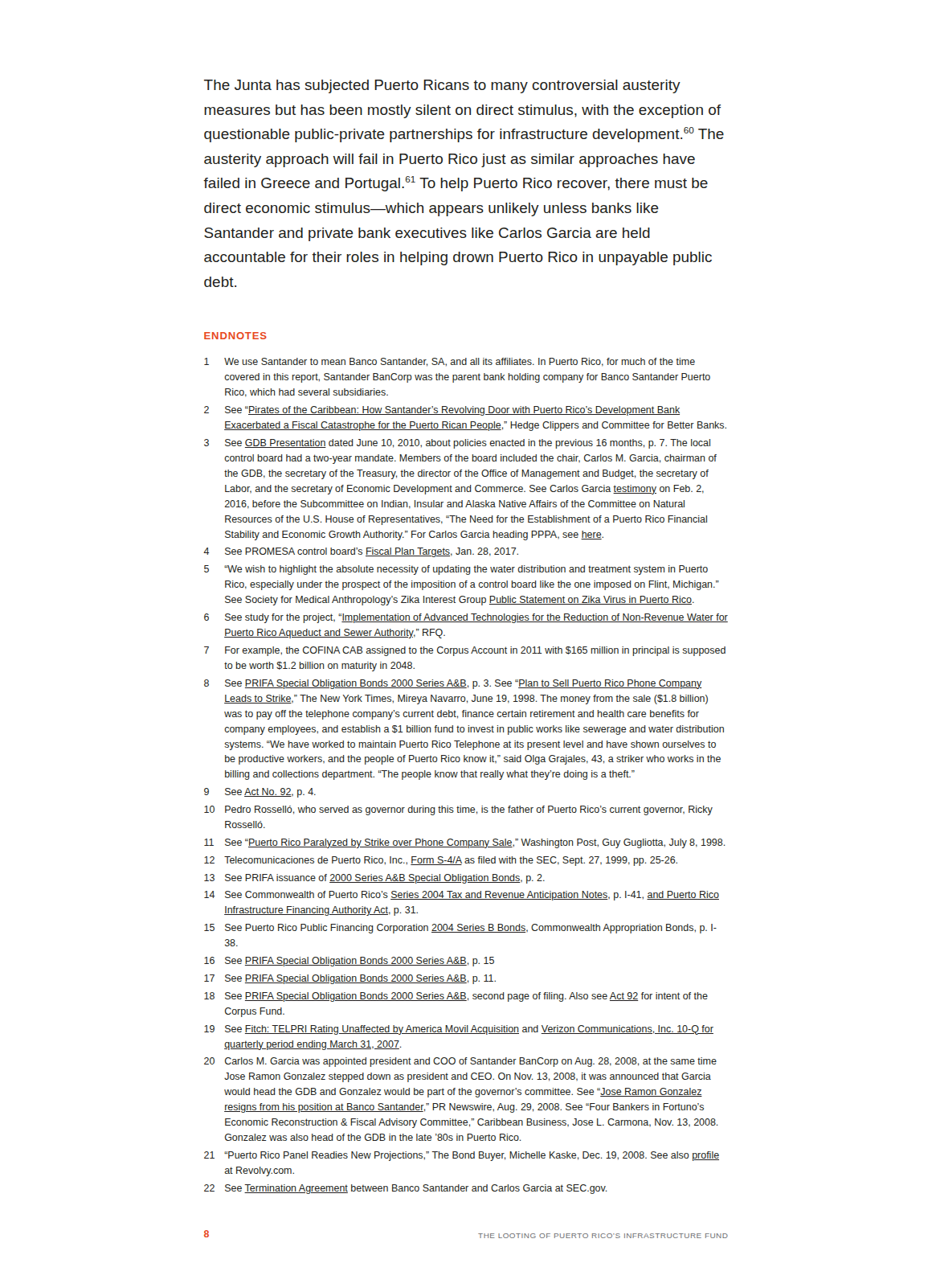The Junta has subjected Puerto Ricans to many controversial austerity measures but has been mostly silent on direct stimulus, with the exception of questionable public-private partnerships for infrastructure development.60 The austerity approach will fail in Puerto Rico just as similar approaches have failed in Greece and Portugal.61 To help Puerto Rico recover, there must be direct economic stimulus—which appears unlikely unless banks like Santander and private bank executives like Carlos Garcia are held accountable for their roles in helping drown Puerto Rico in unpayable public debt.
Endnotes
1 We use Santander to mean Banco Santander, SA, and all its affiliates. In Puerto Rico, for much of the time covered in this report, Santander BanCorp was the parent bank holding company for Banco Santander Puerto Rico, which had several subsidiaries.
2 See “Pirates of the Caribbean: How Santander’s Revolving Door with Puerto Rico’s Development Bank Exacerbated a Fiscal Catastrophe for the Puerto Rican People,” Hedge Clippers and Committee for Better Banks.
3 See GDB Presentation dated June 10, 2010, about policies enacted in the previous 16 months, p. 7. The local control board had a two-year mandate. Members of the board included the chair, Carlos M. Garcia, chairman of the GDB, the secretary of the Treasury, the director of the Office of Management and Budget, the secretary of Labor, and the secretary of Economic Development and Commerce. See Carlos Garcia testimony on Feb. 2, 2016, before the Subcommittee on Indian, Insular and Alaska Native Affairs of the Committee on Natural Resources of the U.S. House of Representatives, “The Need for the Establishment of a Puerto Rico Financial Stability and Economic Growth Authority.” For Carlos Garcia heading PPPA, see here.
4 See PROMESA control board’s Fiscal Plan Targets, Jan. 28, 2017.
5“We wish to highlight the absolute necessity of updating the water distribution and treatment system in Puerto Rico, especially under the prospect of the imposition of a control board like the one imposed on Flint, Michigan.” See Society for Medical Anthropology’s Zika Interest Group Public Statement on Zika Virus in Puerto Rico.
6 See study for the project, “Implementation of Advanced Technologies for the Reduction of Non-Revenue Water for Puerto Rico Aqueduct and Sewer Authority,” RFQ.
7 For example, the COFINA CAB assigned to the Corpus Account in 2011 with $165 million in principal is supposed to be worth $1.2 billion on maturity in 2048.
8 See PRIFA Special Obligation Bonds 2000 Series A&B, p. 3. See “Plan to Sell Puerto Rico Phone Company Leads to Strike,” The New York Times, Mireya Navarro, June 19, 1998. The money from the sale ($1.8 billion) was to pay off the telephone company’s current debt, finance certain retirement and health care benefits for company employees, and establish a $1 billion fund to invest in public works like sewerage and water distribution systems. “We have worked to maintain Puerto Rico Telephone at its present level and have shown ourselves to be productive workers, and the people of Puerto Rico know it,” said Olga Grajales, 43, a striker who works in the billing and collections department. “The people know that really what they’re doing is a theft.”
9 See Act No. 92, p. 4.
10 Pedro Rosselló, who served as governor during this time, is the father of Puerto Rico’s current governor, Ricky Rosselló.
11 See “Puerto Rico Paralyzed by Strike over Phone Company Sale,” Washington Post, Guy Gugliotta, July 8, 1998.
12 Telecomunicaciones de Puerto Rico, Inc., Form S-4/A as filed with the SEC, Sept. 27, 1999, pp. 25-26.
13 See PRIFA issuance of 2000 Series A&B Special Obligation Bonds, p. 2.
14 See Commonwealth of Puerto Rico’s Series 2004 Tax and Revenue Anticipation Notes, p. I-41, and Puerto Rico Infrastructure Financing Authority Act, p. 31.
15 See Puerto Rico Public Financing Corporation 2004 Series B Bonds, Commonwealth Appropriation Bonds, p. I-38.
16 See PRIFA Special Obligation Bonds 2000 Series A&B, p. 15
17 See PRIFA Special Obligation Bonds 2000 Series A&B, p. 11.
18 See PRIFA Special Obligation Bonds 2000 Series A&B, second page of filing. Also see Act 92 for intent of the Corpus Fund.
19 See Fitch: TELPRI Rating Unaffected by America Movil Acquisition and Verizon Communications, Inc. 10-Q for quarterly period ending March 31, 2007.
20 Carlos M. Garcia was appointed president and COO of Santander BanCorp on Aug. 28, 2008, at the same time Jose Ramon Gonzalez stepped down as president and CEO. On Nov. 13, 2008, it was announced that Garcia would head the GDB and Gonzalez would be part of the governor’s committee. See “Jose Ramon Gonzalez resigns from his position at Banco Santander,” PR Newswire, Aug. 29, 2008. See “Four Bankers in Fortuno’s Economic Reconstruction & Fiscal Advisory Committee,” Caribbean Business, Jose L. Carmona, Nov. 13, 2008. Gonzalez was also head of the GDB in the late ’80s in Puerto Rico.
21“Puerto Rico Panel Readies New Projections,” The Bond Buyer, Michelle Kaske, Dec. 19, 2008. See also profile at Revolvy.com.
22 See Termination Agreement between Banco Santander and Carlos Garcia at SEC.gov.
8
The Looting of Puerto Rico’s Infrastructure Fund